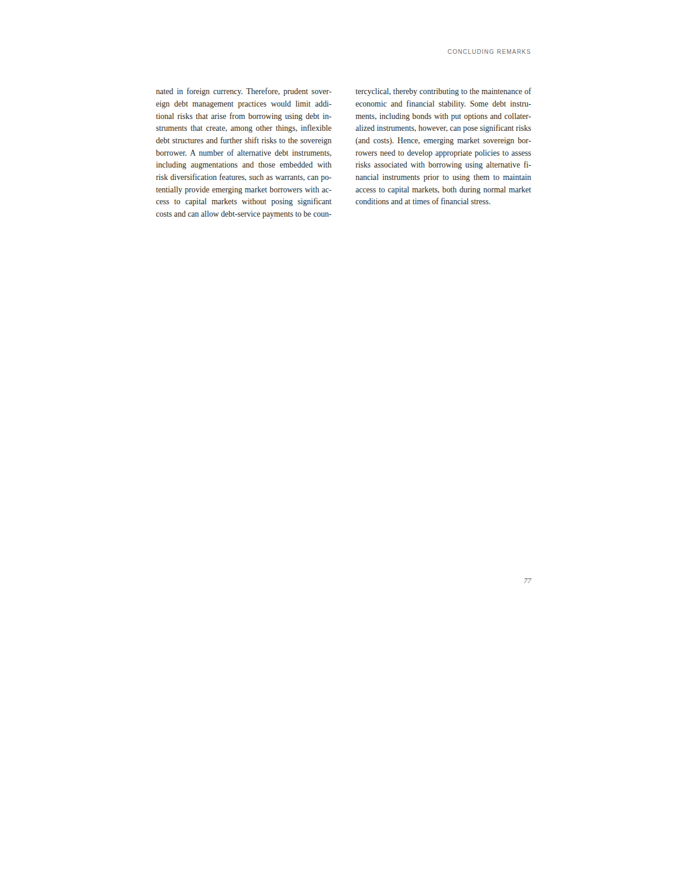Concluding Remarks
nated in foreign currency. Therefore, prudent sovereign debt management practices would limit additional risks that arise from borrowing using debt instruments that create, among other things, inflexible debt structures and further shift risks to the sovereign borrower. A number of alternative debt instruments, including augmentations and those embedded with risk diversification features, such as warrants, can potentially provide emerging market borrowers with access to capital markets without posing significant costs and can allow debt-service payments to be countercyclical, thereby contributing to the maintenance of economic and financial stability. Some debt instruments, including bonds with put options and collateralized instruments, however, can pose significant risks (and costs). Hence, emerging market sovereign borrowers need to develop appropriate policies to assess risks associated with borrowing using alternative financial instruments prior to using them to maintain access to capital markets, both during normal market conditions and at times of financial stress.
77